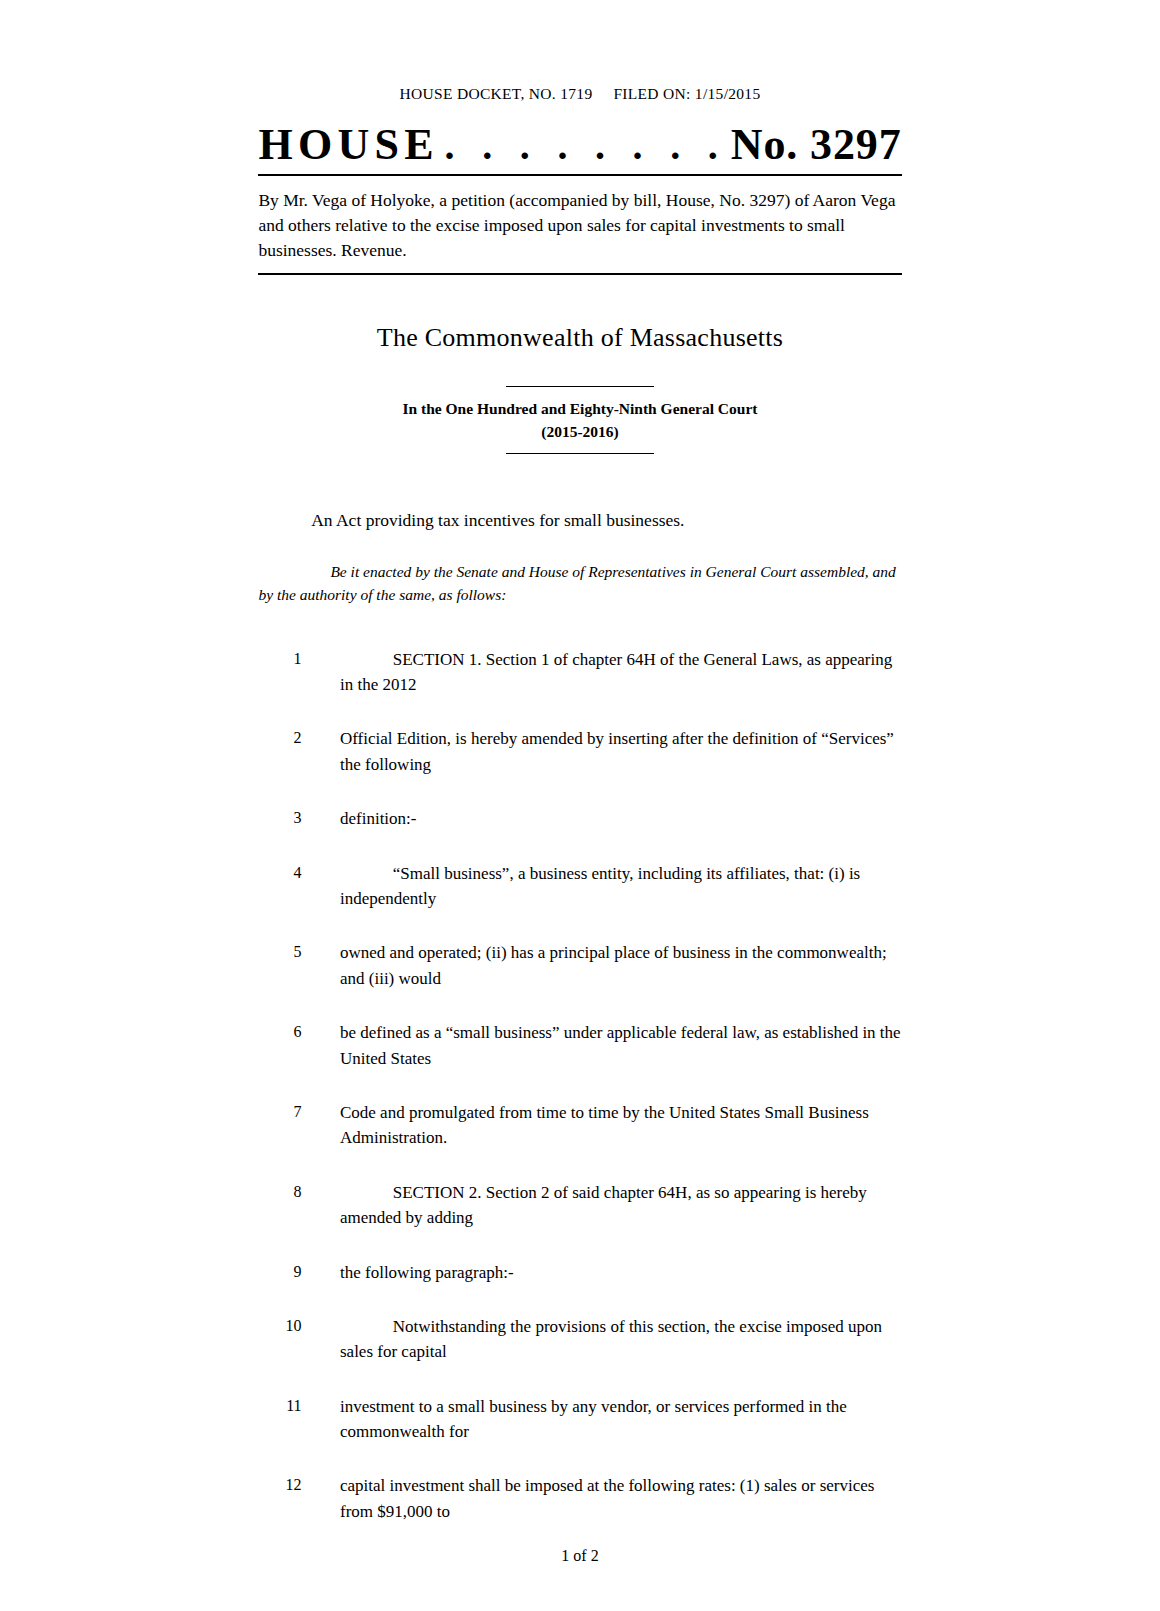HOUSE DOCKET, NO. 1719 FILED ON: 1/15/2015
HOUSE . . . . . . . . . . . . . . . No. 3297
By Mr. Vega of Holyoke, a petition (accompanied by bill, House, No. 3297) of Aaron Vega and others relative to the excise imposed upon sales for capital investments to small businesses. Revenue.
The Commonwealth of Massachusetts
In the One Hundred and Eighty-Ninth General Court
(2015-2016)
An Act providing tax incentives for small businesses.
Be it enacted by the Senate and House of Representatives in General Court assembled, and by the authority of the same, as follows:
SECTION 1. Section 1 of chapter 64H of the General Laws, as appearing in the 2012
Official Edition, is hereby amended by inserting after the definition of “Services” the following
definition:-
“Small business”, a business entity, including its affiliates, that: (i) is independently
owned and operated; (ii) has a principal place of business in the commonwealth; and (iii) would
be defined as a “small business” under applicable federal law, as established in the United States
Code and promulgated from time to time by the United States Small Business Administration.
SECTION 2. Section 2 of said chapter 64H, as so appearing is hereby amended by adding
the following paragraph:-
Notwithstanding the provisions of this section, the excise imposed upon sales for capital
investment to a small business by any vendor, or services performed in the commonwealth for
capital investment shall be imposed at the following rates: (1) sales or services from $91,000 to
1 of 2